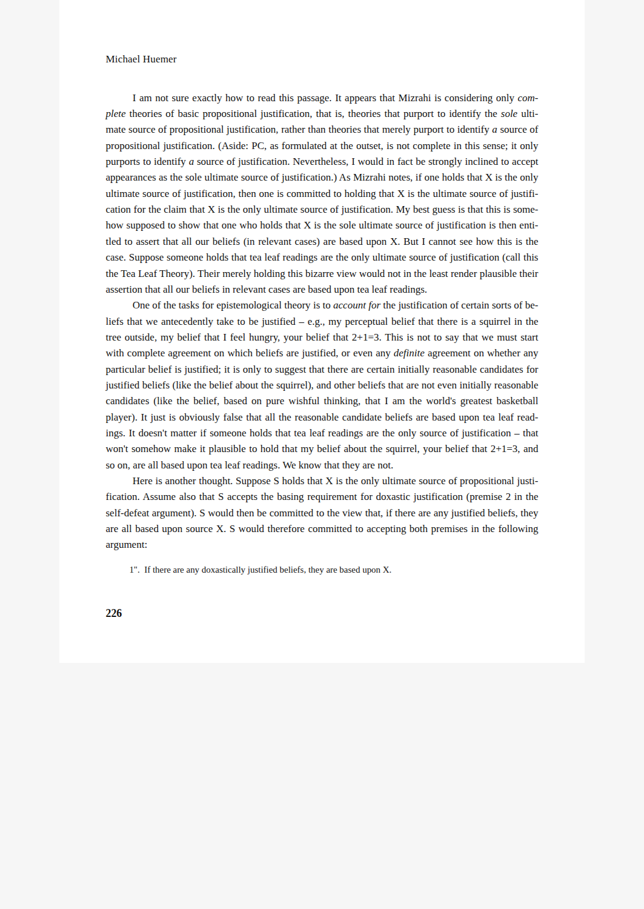Michael Huemer
I am not sure exactly how to read this passage. It appears that Mizrahi is considering only complete theories of basic propositional justification, that is, theories that purport to identify the sole ultimate source of propositional justification, rather than theories that merely purport to identify a source of propositional justification. (Aside: PC, as formulated at the outset, is not complete in this sense; it only purports to identify a source of justification. Nevertheless, I would in fact be strongly inclined to accept appearances as the sole ultimate source of justification.) As Mizrahi notes, if one holds that X is the only ultimate source of justification, then one is committed to holding that X is the ultimate source of justification for the claim that X is the only ultimate source of justification. My best guess is that this is somehow supposed to show that one who holds that X is the sole ultimate source of justification is then entitled to assert that all our beliefs (in relevant cases) are based upon X. But I cannot see how this is the case. Suppose someone holds that tea leaf readings are the only ultimate source of justification (call this the Tea Leaf Theory). Their merely holding this bizarre view would not in the least render plausible their assertion that all our beliefs in relevant cases are based upon tea leaf readings.
One of the tasks for epistemological theory is to account for the justification of certain sorts of beliefs that we antecedently take to be justified – e.g., my perceptual belief that there is a squirrel in the tree outside, my belief that I feel hungry, your belief that 2+1=3. This is not to say that we must start with complete agreement on which beliefs are justified, or even any definite agreement on whether any particular belief is justified; it is only to suggest that there are certain initially reasonable candidates for justified beliefs (like the belief about the squirrel), and other beliefs that are not even initially reasonable candidates (like the belief, based on pure wishful thinking, that I am the world's greatest basketball player). It just is obviously false that all the reasonable candidate beliefs are based upon tea leaf readings. It doesn't matter if someone holds that tea leaf readings are the only source of justification – that won't somehow make it plausible to hold that my belief about the squirrel, your belief that 2+1=3, and so on, are all based upon tea leaf readings. We know that they are not.
Here is another thought. Suppose S holds that X is the only ultimate source of propositional justification. Assume also that S accepts the basing requirement for doxastic justification (premise 2 in the self-defeat argument). S would then be committed to the view that, if there are any justified beliefs, they are all based upon source X. S would therefore committed to accepting both premises in the following argument:
1". If there are any doxastically justified beliefs, they are based upon X.
226